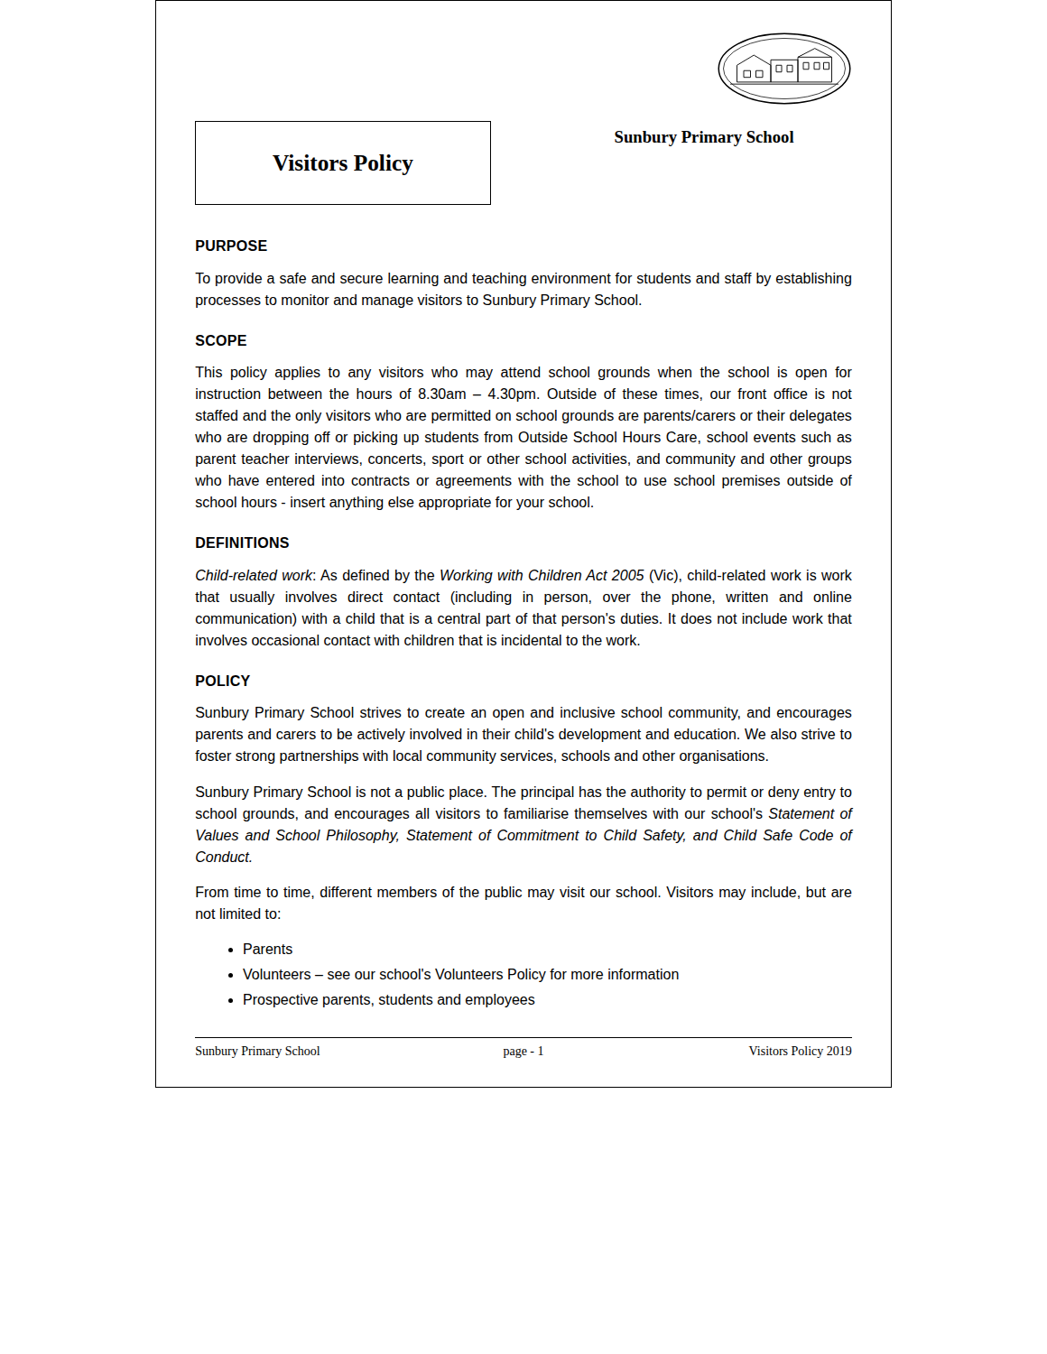Visitors Policy
Sunbury Primary School
PURPOSE
To provide a safe and secure learning and teaching environment for students and staff by establishing processes to monitor and manage visitors to Sunbury Primary School.
SCOPE
This policy applies to any visitors who may attend school grounds when the school is open for instruction between the hours of 8.30am – 4.30pm. Outside of these times, our front office is not staffed and the only visitors who are permitted on school grounds are parents/carers or their delegates who are dropping off or picking up students from Outside School Hours Care, school events such as parent teacher interviews, concerts, sport or other school activities, and community and other groups who have entered into contracts or agreements with the school to use school premises outside of school hours - insert anything else appropriate for your school.
DEFINITIONS
Child-related work: As defined by the Working with Children Act 2005 (Vic), child-related work is work that usually involves direct contact (including in person, over the phone, written and online communication) with a child that is a central part of that person's duties. It does not include work that involves occasional contact with children that is incidental to the work.
POLICY
Sunbury Primary School strives to create an open and inclusive school community, and encourages parents and carers to be actively involved in their child's development and education. We also strive to foster strong partnerships with local community services, schools and other organisations.
Sunbury Primary School is not a public place. The principal has the authority to permit or deny entry to school grounds, and encourages all visitors to familiarise themselves with our school's Statement of Values and School Philosophy, Statement of Commitment to Child Safety, and Child Safe Code of Conduct.
From time to time, different members of the public may visit our school. Visitors may include, but are not limited to:
Parents
Volunteers – see our school's Volunteers Policy for more information
Prospective parents, students and employees
Sunbury Primary School
page - 1
Visitors Policy 2019